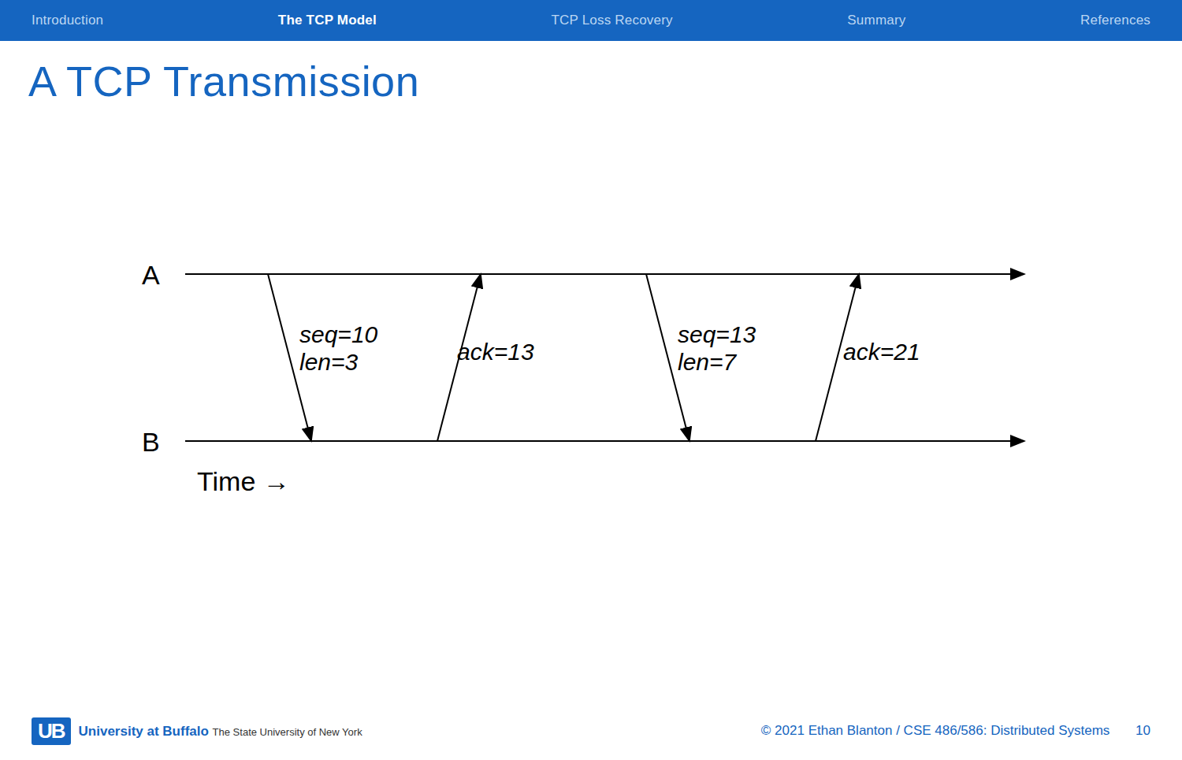Introduction
The TCP Model
TCP Loss Recovery
Summary
References
A TCP Transmission
A B Time →
seq=10
len=3
ack=13
seq=13
len=7
ack=21
UB University at Buffalo The State University of New York
© 2021 Ethan Blanton / CSE 486/586: Distributed Systems 10